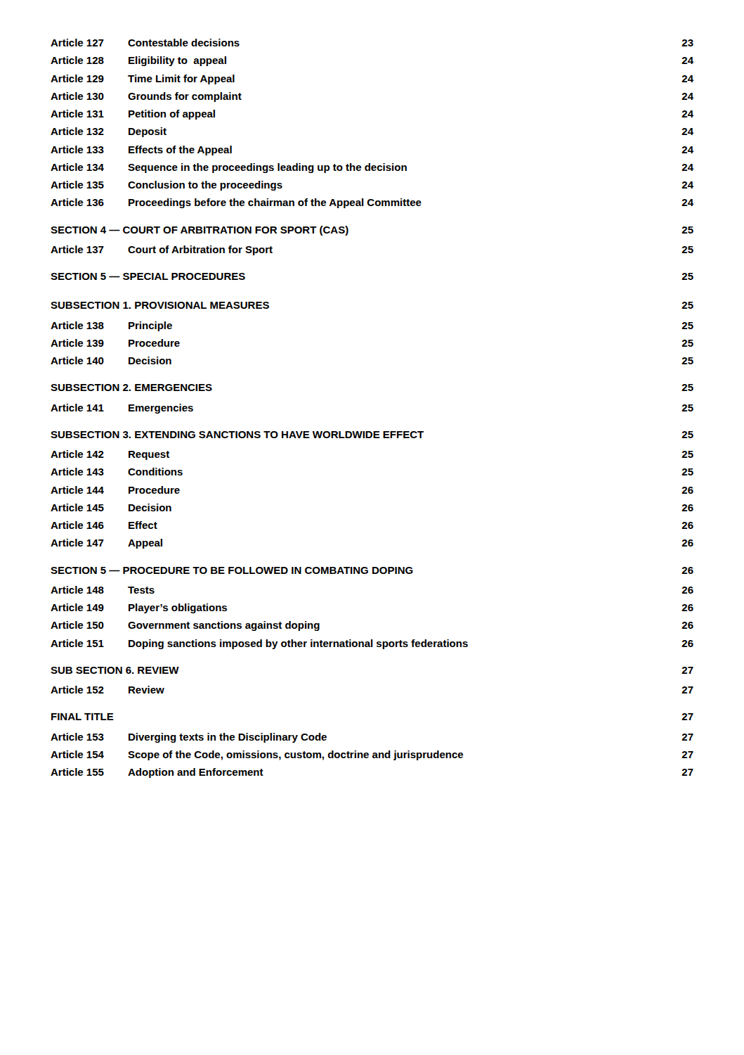| Article 127 | Contestable decisions | 23 |
| Article 128 | Eligibility to appeal | 24 |
| Article 129 | Time Limit for Appeal | 24 |
| Article 130 | Grounds for complaint | 24 |
| Article 131 | Petition of appeal | 24 |
| Article 132 | Deposit | 24 |
| Article 133 | Effects of the Appeal | 24 |
| Article 134 | Sequence in the proceedings leading up to the decision | 24 |
| Article 135 | Conclusion to the proceedings | 24 |
| Article 136 | Proceedings before the chairman of the Appeal Committee | 24 |
| SECTION 4 — COURT OF ARBITRATION FOR SPORT (CAS) | 25 |
| Article 137 | Court of Arbitration for Sport | 25 |
| SECTION 5 — SPECIAL PROCEDURES | 25 |
| SUBSECTION 1. PROVISIONAL MEASURES | 25 |
| Article 138 | Principle | 25 |
| Article 139 | Procedure | 25 |
| Article 140 | Decision | 25 |
| SUBSECTION 2. EMERGENCIES | 25 |
| Article 141 | Emergencies | 25 |
| SUBSECTION 3. EXTENDING SANCTIONS TO HAVE WORLDWIDE EFFECT | 25 |
| Article 142 | Request | 25 |
| Article 143 | Conditions | 25 |
| Article 144 | Procedure | 26 |
| Article 145 | Decision | 26 |
| Article 146 | Effect | 26 |
| Article 147 | Appeal | 26 |
| SECTION 5 — PROCEDURE TO BE FOLLOWED IN COMBATING DOPING | 26 |
| Article 148 | Tests | 26 |
| Article 149 | Player’s obligations | 26 |
| Article 150 | Government sanctions against doping | 26 |
| Article 151 | Doping sanctions imposed by other international sports federations | 26 |
| SUB SECTION 6. REVIEW | 27 |
| Article 152 | Review | 27 |
| FINAL TITLE | 27 |
| Article 153 | Diverging texts in the Disciplinary Code | 27 |
| Article 154 | Scope of the Code, omissions, custom, doctrine and jurisprudence | 27 |
| Article 155 | Adoption and Enforcement | 27 |